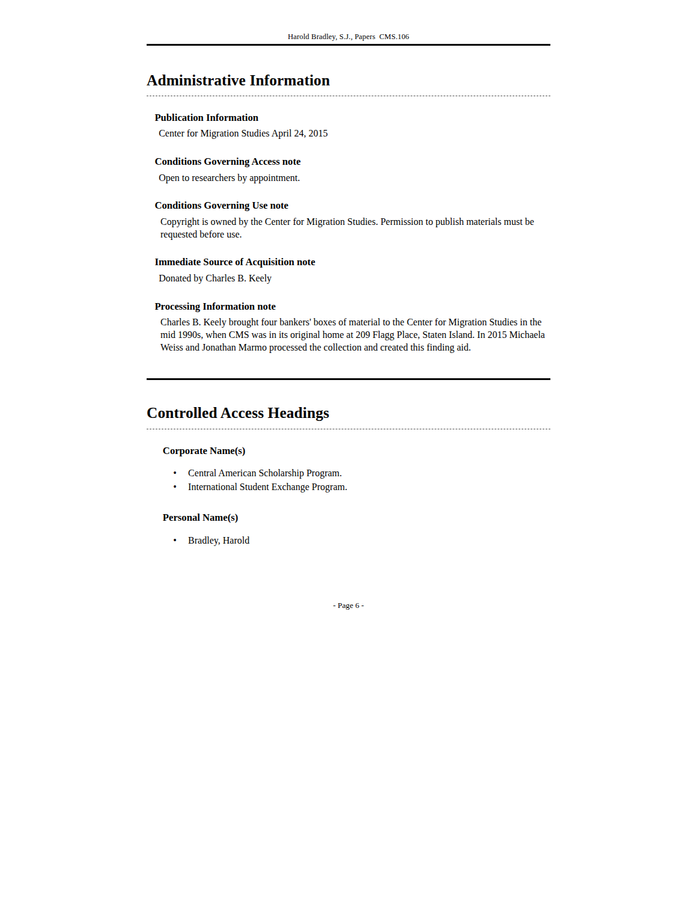Harold Bradley, S.J., Papers CMS.106
Administrative Information
Publication Information
Center for Migration Studies April 24, 2015
Conditions Governing Access note
Open to researchers by appointment.
Conditions Governing Use note
Copyright is owned by the Center for Migration Studies. Permission to publish materials must be requested before use.
Immediate Source of Acquisition note
Donated by Charles B. Keely
Processing Information note
Charles B. Keely brought four bankers' boxes of material to the Center for Migration Studies in the mid 1990s, when CMS was in its original home at 209 Flagg Place, Staten Island. In 2015 Michaela Weiss and Jonathan Marmo processed the collection and created this finding aid.
Controlled Access Headings
Corporate Name(s)
Central American Scholarship Program.
International Student Exchange Program.
Personal Name(s)
Bradley, Harold
- Page 6 -